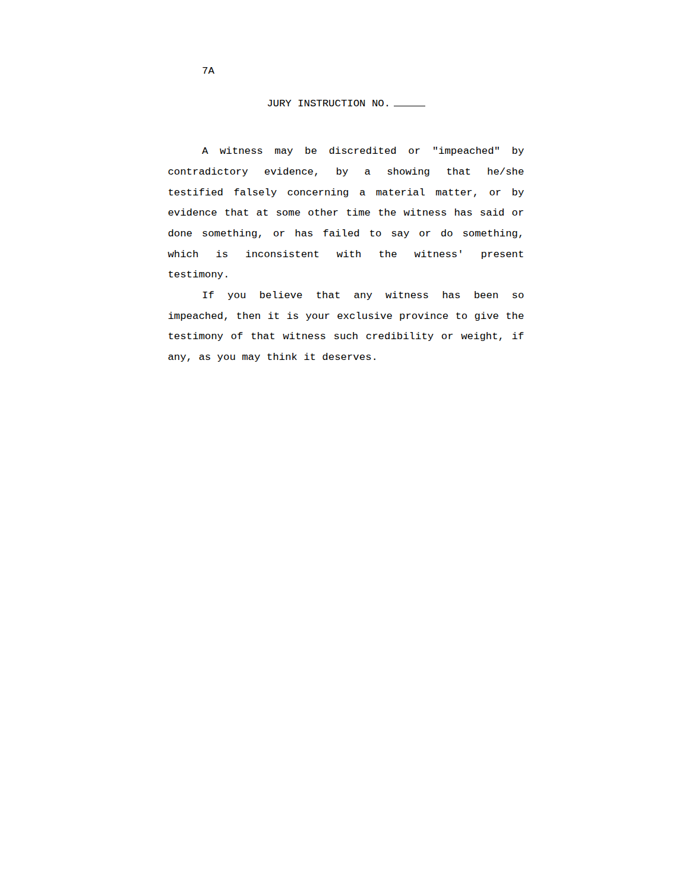7A
JURY INSTRUCTION NO.
A witness may be discredited or "impeached" by contradictory evidence, by a showing that he/she testified falsely concerning a material matter, or by evidence that at some other time the witness has said or done something, or has failed to say or do something, which is inconsistent with the witness' present testimony.
If you believe that any witness has been so impeached, then it is your exclusive province to give the testimony of that witness such credibility or weight, if any, as you may think it deserves.